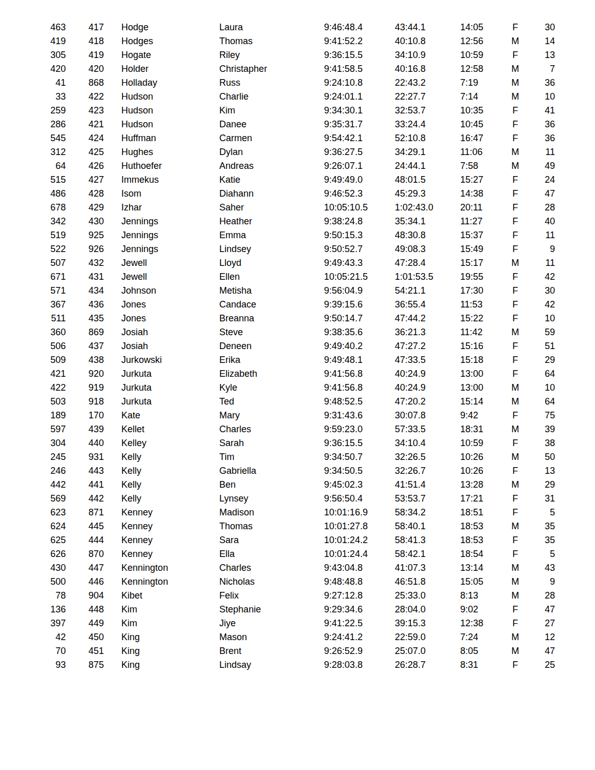| 463 | 417 | Hodge | Laura | 9:46:48.4 | 43:44.1 | 14:05 | F | 30 |
| 419 | 418 | Hodges | Thomas | 9:41:52.2 | 40:10.8 | 12:56 | M | 14 |
| 305 | 419 | Hogate | Riley | 9:36:15.5 | 34:10.9 | 10:59 | F | 13 |
| 420 | 420 | Holder | Christapher | 9:41:58.5 | 40:16.8 | 12:58 | M | 7 |
| 41 | 868 | Holladay | Russ | 9:24:10.8 | 22:43.2 | 7:19 | M | 36 |
| 33 | 422 | Hudson | Charlie | 9:24:01.1 | 22:27.7 | 7:14 | M | 10 |
| 259 | 423 | Hudson | Kim | 9:34:30.1 | 32:53.7 | 10:35 | F | 41 |
| 286 | 421 | Hudson | Danee | 9:35:31.7 | 33:24.4 | 10:45 | F | 36 |
| 545 | 424 | Huffman | Carmen | 9:54:42.1 | 52:10.8 | 16:47 | F | 36 |
| 312 | 425 | Hughes | Dylan | 9:36:27.5 | 34:29.1 | 11:06 | M | 11 |
| 64 | 426 | Huthoefer | Andreas | 9:26:07.1 | 24:44.1 | 7:58 | M | 49 |
| 515 | 427 | Immekus | Katie | 9:49:49.0 | 48:01.5 | 15:27 | F | 24 |
| 486 | 428 | Isom | Diahann | 9:46:52.3 | 45:29.3 | 14:38 | F | 47 |
| 678 | 429 | Izhar | Saher | 10:05:10.5 | 1:02:43.0 | 20:11 | F | 28 |
| 342 | 430 | Jennings | Heather | 9:38:24.8 | 35:34.1 | 11:27 | F | 40 |
| 519 | 925 | Jennings | Emma | 9:50:15.3 | 48:30.8 | 15:37 | F | 11 |
| 522 | 926 | Jennings | Lindsey | 9:50:52.7 | 49:08.3 | 15:49 | F | 9 |
| 507 | 432 | Jewell | Lloyd | 9:49:43.3 | 47:28.4 | 15:17 | M | 11 |
| 671 | 431 | Jewell | Ellen | 10:05:21.5 | 1:01:53.5 | 19:55 | F | 42 |
| 571 | 434 | Johnson | Metisha | 9:56:04.9 | 54:21.1 | 17:30 | F | 30 |
| 367 | 436 | Jones | Candace | 9:39:15.6 | 36:55.4 | 11:53 | F | 42 |
| 511 | 435 | Jones | Breanna | 9:50:14.7 | 47:44.2 | 15:22 | F | 10 |
| 360 | 869 | Josiah | Steve | 9:38:35.6 | 36:21.3 | 11:42 | M | 59 |
| 506 | 437 | Josiah | Deneen | 9:49:40.2 | 47:27.2 | 15:16 | F | 51 |
| 509 | 438 | Jurkowski | Erika | 9:49:48.1 | 47:33.5 | 15:18 | F | 29 |
| 421 | 920 | Jurkuta | Elizabeth | 9:41:56.8 | 40:24.9 | 13:00 | F | 64 |
| 422 | 919 | Jurkuta | Kyle | 9:41:56.8 | 40:24.9 | 13:00 | M | 10 |
| 503 | 918 | Jurkuta | Ted | 9:48:52.5 | 47:20.2 | 15:14 | M | 64 |
| 189 | 170 | Kate | Mary | 9:31:43.6 | 30:07.8 | 9:42 | F | 75 |
| 597 | 439 | Kellet | Charles | 9:59:23.0 | 57:33.5 | 18:31 | M | 39 |
| 304 | 440 | Kelley | Sarah | 9:36:15.5 | 34:10.4 | 10:59 | F | 38 |
| 245 | 931 | Kelly | Tim | 9:34:50.7 | 32:26.5 | 10:26 | M | 50 |
| 246 | 443 | Kelly | Gabriella | 9:34:50.5 | 32:26.7 | 10:26 | F | 13 |
| 442 | 441 | Kelly | Ben | 9:45:02.3 | 41:51.4 | 13:28 | M | 29 |
| 569 | 442 | Kelly | Lynsey | 9:56:50.4 | 53:53.7 | 17:21 | F | 31 |
| 623 | 871 | Kenney | Madison | 10:01:16.9 | 58:34.2 | 18:51 | F | 5 |
| 624 | 445 | Kenney | Thomas | 10:01:27.8 | 58:40.1 | 18:53 | M | 35 |
| 625 | 444 | Kenney | Sara | 10:01:24.2 | 58:41.3 | 18:53 | F | 35 |
| 626 | 870 | Kenney | Ella | 10:01:24.4 | 58:42.1 | 18:54 | F | 5 |
| 430 | 447 | Kennington | Charles | 9:43:04.8 | 41:07.3 | 13:14 | M | 43 |
| 500 | 446 | Kennington | Nicholas | 9:48:48.8 | 46:51.8 | 15:05 | M | 9 |
| 78 | 904 | Kibet | Felix | 9:27:12.8 | 25:33.0 | 8:13 | M | 28 |
| 136 | 448 | Kim | Stephanie | 9:29:34.6 | 28:04.0 | 9:02 | F | 47 |
| 397 | 449 | Kim | Jiye | 9:41:22.5 | 39:15.3 | 12:38 | F | 27 |
| 42 | 450 | King | Mason | 9:24:41.2 | 22:59.0 | 7:24 | M | 12 |
| 70 | 451 | King | Brent | 9:26:52.9 | 25:07.0 | 8:05 | M | 47 |
| 93 | 875 | King | Lindsay | 9:28:03.8 | 26:28.7 | 8:31 | F | 25 |